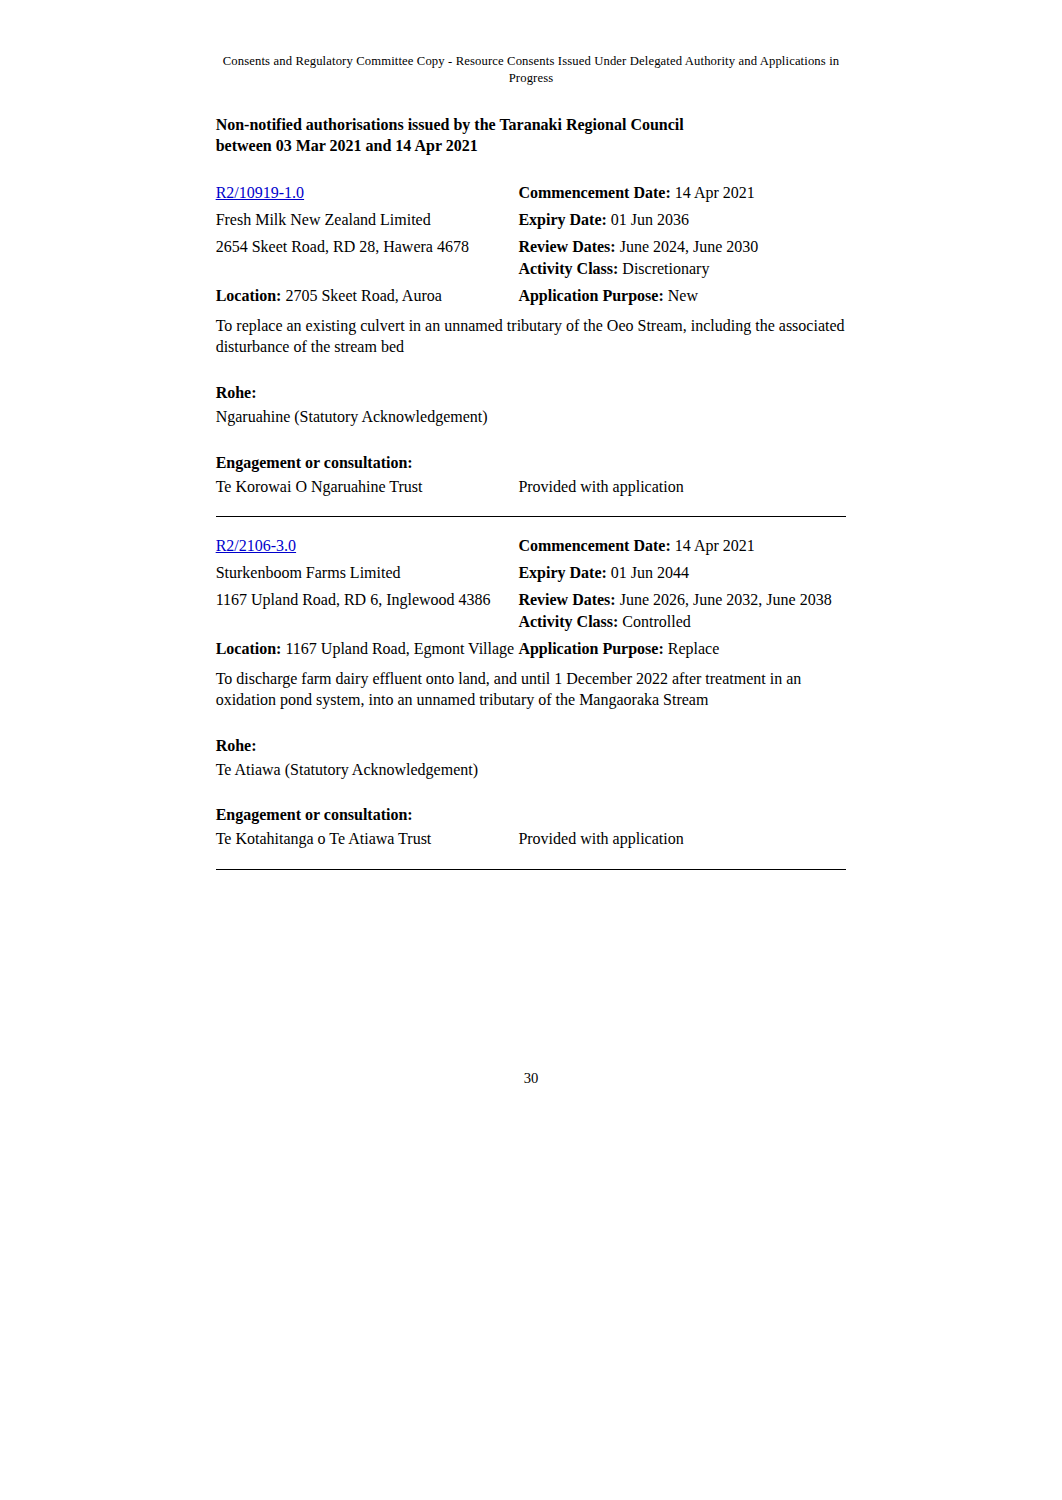Consents and Regulatory Committee Copy - Resource Consents Issued Under Delegated Authority and Applications in Progress
Non-notified authorisations issued by the Taranaki Regional Council
between 03 Mar 2021 and 14 Apr 2021
| R2/10919-1.0 | Commencement Date: 14 Apr 2021 |
| Fresh Milk New Zealand Limited | Expiry Date: 01 Jun 2036 |
| 2654 Skeet Road, RD 28, Hawera 4678 | Review Dates: June 2024, June 2030 Activity Class: Discretionary |
| Location: 2705 Skeet Road, Auroa | Application Purpose: New |
To replace an existing culvert in an unnamed tributary of the Oeo Stream, including the associated disturbance of the stream bed
Rohe:
Ngaruahine (Statutory Acknowledgement)
Engagement or consultation:
| Te Korowai O Ngaruahine Trust | Provided with application |
| R2/2106-3.0 | Commencement Date: 14 Apr 2021 |
| Sturkenboom Farms Limited | Expiry Date: 01 Jun 2044 |
| 1167 Upland Road, RD 6, Inglewood 4386 | Review Dates: June 2026, June 2032, June 2038 Activity Class: Controlled |
| Location: 1167 Upland Road, Egmont Village | Application Purpose: Replace |
To discharge farm dairy effluent onto land, and until 1 December 2022 after treatment in an oxidation pond system, into an unnamed tributary of the Mangaoraka Stream
Rohe:
Te Atiawa (Statutory Acknowledgement)
Engagement or consultation:
| Te Kotahitanga o Te Atiawa Trust | Provided with application |
30